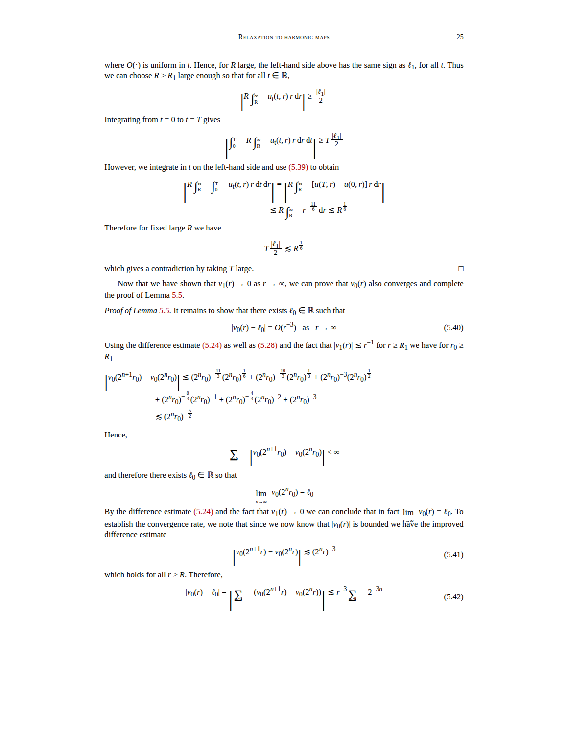Relaxation to harmonic maps 25
where O(·) is uniform in t. Hence, for R large, the left-hand side above has the same sign as ℓ1, for all t. Thus we can choose R ≥ R1 large enough so that for all t ∈ ℝ,
|R ∫∞R ut(t, r) r dr| ≥ |ℓ1|2
Integrating from t = 0 to t = T gives
|∫T 0 R ∫∞R ut(t, r) r dr dt| ≥ T|ℓ1|2
However, we integrate in t on the left-hand side and use (5.39) to obtain
|R ∫∞R∫T 0 ut(t, r) r dt dr| = |R ∫∞R[u(T, r) − u(0, r)] r dr| ≲ R ∫∞R r−116 dr ≲ R16
Therefore for fixed large R we have
T|ℓ1|2 ≲ R16
which gives a contradiction by taking T large. □
Now that we have shown that v1(r) → 0 as r → ∞, we can prove that v0(r) also converges and complete the proof of Lemma 5.5.
Proof of Lemma 5.5. It remains to show that there exists ℓ0 ∈ ℝ such that
|v0(r) − ℓ0| = O(r−3) as r → ∞ (5.40)
Using the difference estimate (5.24) as well as (5.28) and the fact that |v1(r)| ≲ r−1 for r ≥ R1 we have for r0 ≥ R1
|v0(2n+1r0) − v0(2nr0)| ≲ (2nr0)−113(2nr0)16 + (2nr0)−103(2nr0)13 + (2nr0)−3(2nr0)12 + (2nr0)−83(2nr0)−1 + (2nr0)−43(2nr0)−2 + (2nr0)−3 ≲ (2nr0)−52
Hence,
∑n≥0|v0(2n+1r0) − v0(2nr0)| < ∞
and therefore there exists ℓ0 ∈ ℝ so that
lim n→∞v0(2nr0) = ℓ0
By the difference estimate (5.24) and the fact that v1(r) → 0 we can conclude that in fact lim r→∞v0(r) = ℓ0. To establish the convergence rate, we note that since we now know that |v0(r)| is bounded we have the improved difference estimate
|v0(2n+1r) − v0(2nr)| ≲ (2nr)−3 (5.41)
which holds for all r ≥ R. Therefore,
|v0(r) − ℓ0| = |∑n≥0(v0(2n+1r) − v0(2nr))| ≲ r−3∑n≥02−3n (5.42)